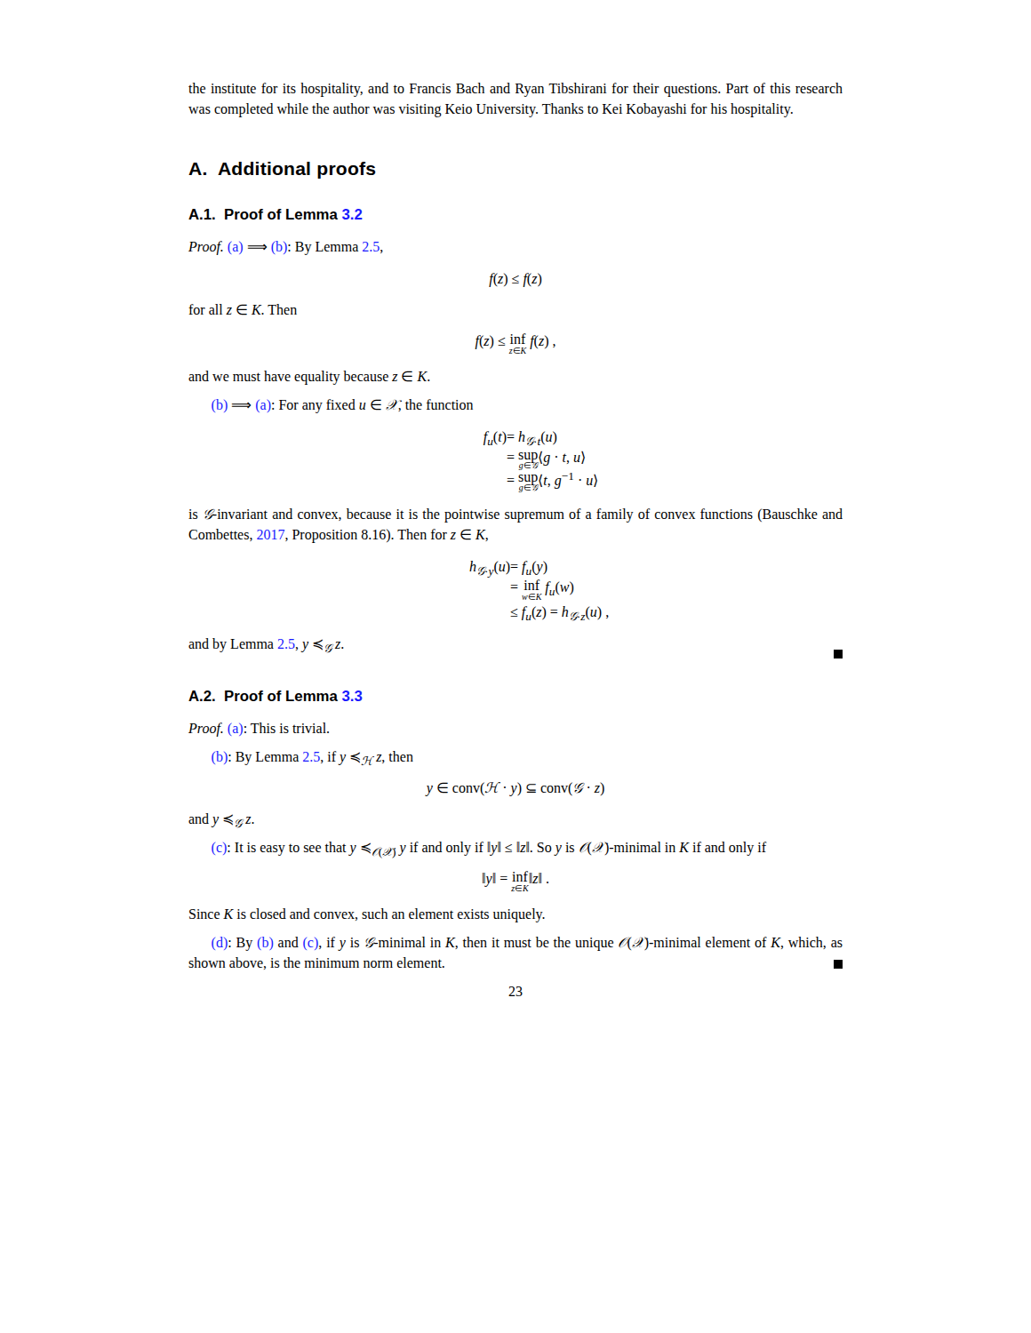the institute for its hospitality, and to Francis Bach and Ryan Tibshirani for their questions. Part of this research was completed while the author was visiting Keio University. Thanks to Kei Kobayashi for his hospitality.
A. Additional proofs
A.1. Proof of Lemma 3.2
Proof. (a) ⟹ (b): By Lemma 2.5,
f(z) ≤ f(z)
for all z ∈ K. Then
f(z) ≤ inf z∈K f(z) ,
and we must have equality because z ∈ K.
(b) ⟹ (a): For any fixed u ∈ 𝒳, the function
fu(t)= h𝒢·t(u) = sup g∈𝒢⟨g · t, u⟩ = sup g∈𝒢⟨t, g−1 · u⟩
is 𝒢-invariant and convex, because it is the pointwise supremum of a family of convex functions (Bauschke and Combettes, 2017, Proposition 8.16). Then for z ∈ K,
h𝒢·y(u)= fu(y) = inf w∈K fu(w) ≤ fu(z) = h𝒢·z(u) ,
and by Lemma 2.5, y ≼𝒢 z.
A.2. Proof of Lemma 3.3
Proof. (a): This is trivial.
(b): By Lemma 2.5, if y ≼ℋ z, then
y ∈ conv(ℋ · y) ⊆ conv(𝒢 · z)
and y ≼𝒢 z.
(c): It is easy to see that y ≼𝒪(𝒳) y if and only if ‖y‖ ≤ ‖z‖. So y is 𝒪(𝒳)-minimal in K if and only if
‖y‖ = inf z∈K‖z‖ .
Since K is closed and convex, such an element exists uniquely.
(d): By (b) and (c), if y is 𝒢-minimal in K, then it must be the unique 𝒪(𝒳)-minimal element of K, which, as shown above, is the minimum norm element.
23